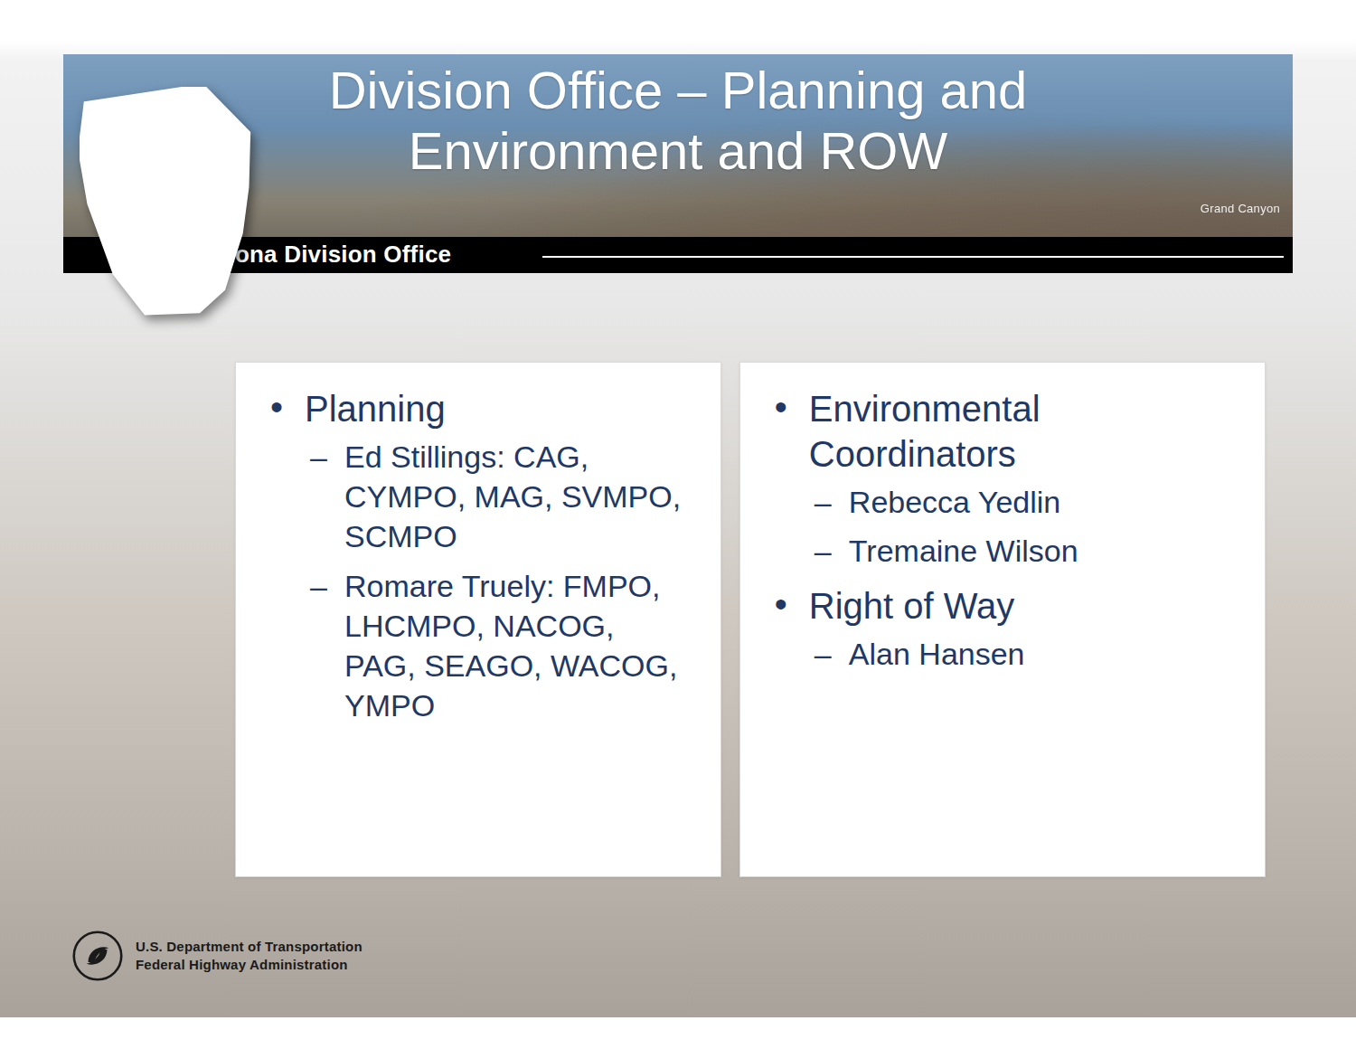Grand Canyon
Division Office – Planning and
Environment and ROW
Arizona Division Office
Planning
Ed Stillings: CAG, CYMPO, MAG, SVMPO, SCMPO
Romare Truely: FMPO, LHCMPO, NACOG, PAG, SEAGO, WACOG, YMPO
Environmental Coordinators
Rebecca Yedlin
Tremaine Wilson
Right of Way
Alan Hansen
U.S. Department of Transportation
Federal Highway Administration